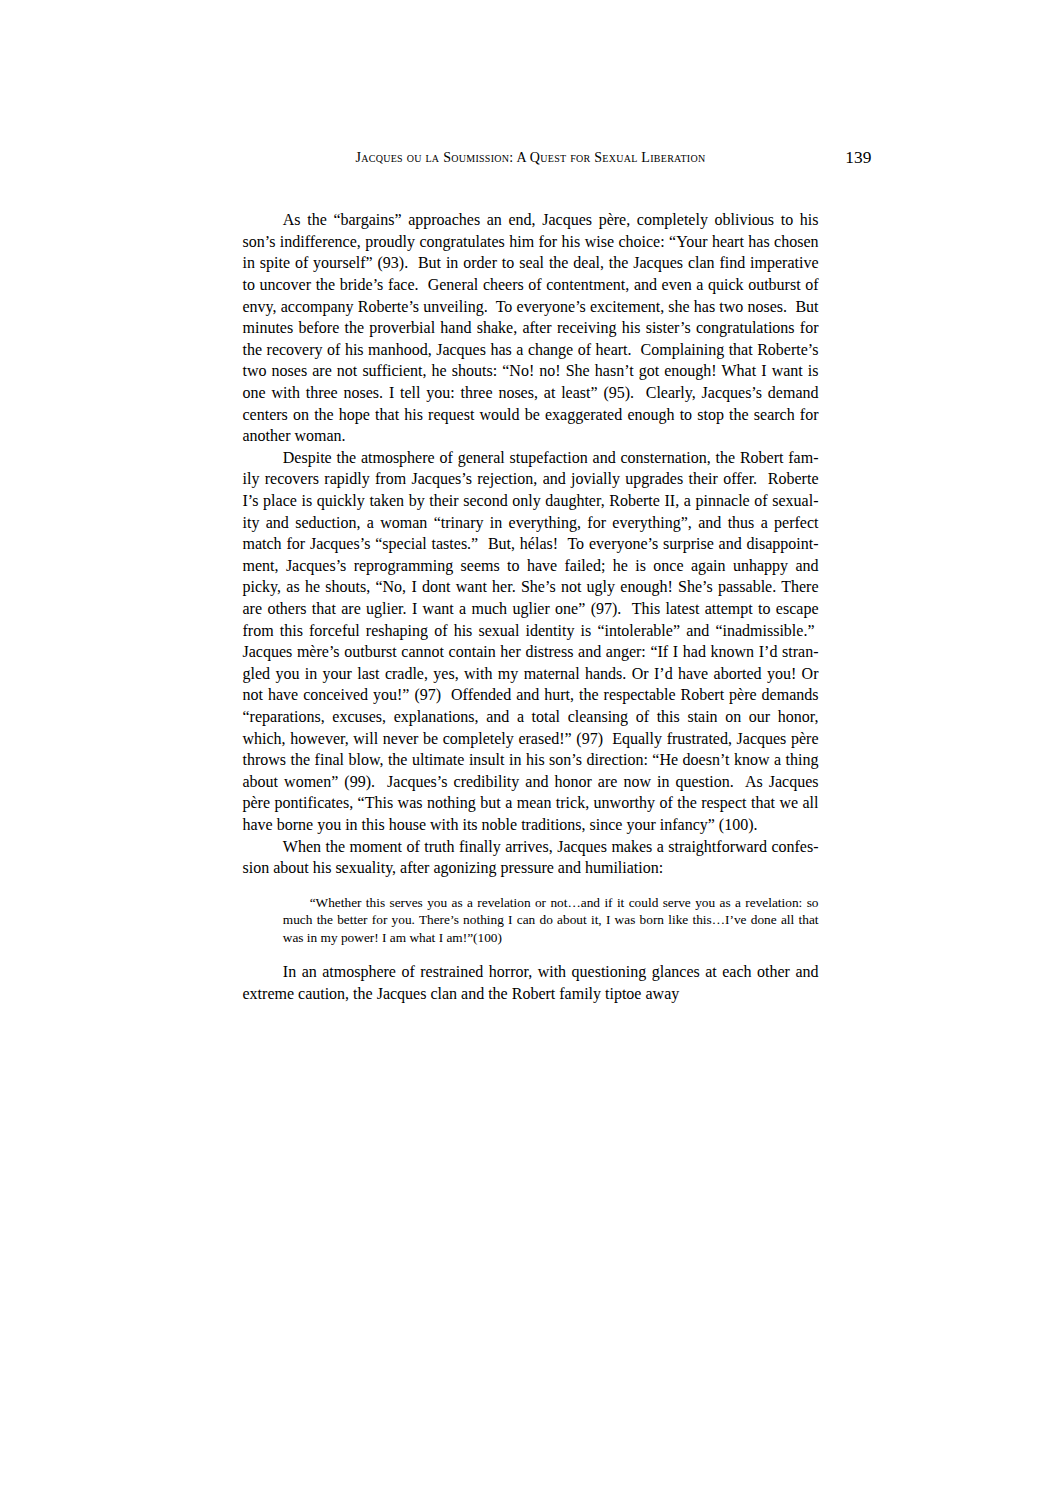Jacques ou la Soumission: A Quest for Sexual Liberation 139
As the “bargains” approaches an end, Jacques père, completely oblivious to his son’s indifference, proudly congratulates him for his wise choice: “Your heart has chosen in spite of yourself” (93). But in order to seal the deal, the Jacques clan find imperative to uncover the bride’s face. General cheers of contentment, and even a quick outburst of envy, accompany Roberte’s unveiling. To everyone’s excitement, she has two noses. But minutes before the proverbial hand shake, after receiving his sister’s congratulations for the recovery of his manhood, Jacques has a change of heart. Complaining that Roberte’s two noses are not sufficient, he shouts: “No! no! She hasn’t got enough! What I want is one with three noses. I tell you: three noses, at least” (95). Clearly, Jacques’s demand centers on the hope that his request would be exaggerated enough to stop the search for another woman.
Despite the atmosphere of general stupefaction and consternation, the Robert family recovers rapidly from Jacques’s rejection, and jovially upgrades their offer. Roberte I’s place is quickly taken by their second only daughter, Roberte II, a pinnacle of sexuality and seduction, a woman “trinary in everything, for everything”, and thus a perfect match for Jacques’s “special tastes.” But, hélas! To everyone’s surprise and disappointment, Jacques’s reprogramming seems to have failed; he is once again unhappy and picky, as he shouts, “No, I dont want her. She’s not ugly enough! She’s passable. There are others that are uglier. I want a much uglier one” (97). This latest attempt to escape from this forceful reshaping of his sexual identity is “intolerable” and “inadmissible.” Jacques mère’s outburst cannot contain her distress and anger: “If I had known I’d strangled you in your last cradle, yes, with my maternal hands. Or I’d have aborted you! Or not have conceived you!” (97) Offended and hurt, the respectable Robert père demands “reparations, excuses, explanations, and a total cleansing of this stain on our honor, which, however, will never be completely erased!” (97) Equally frustrated, Jacques père throws the final blow, the ultimate insult in his son’s direction: “He doesn’t know a thing about women” (99). Jacques’s credibility and honor are now in question. As Jacques père pontificates, “This was nothing but a mean trick, unworthy of the respect that we all have borne you in this house with its noble traditions, since your infancy” (100).
When the moment of truth finally arrives, Jacques makes a straightforward confession about his sexuality, after agonizing pressure and humiliation:
“Whether this serves you as a revelation or not…and if it could serve you as a revelation: so much the better for you. There’s nothing I can do about it, I was born like this…I’ve done all that was in my power! I am what I am!”(100)
In an atmosphere of restrained horror, with questioning glances at each other and extreme caution, the Jacques clan and the Robert family tiptoe away